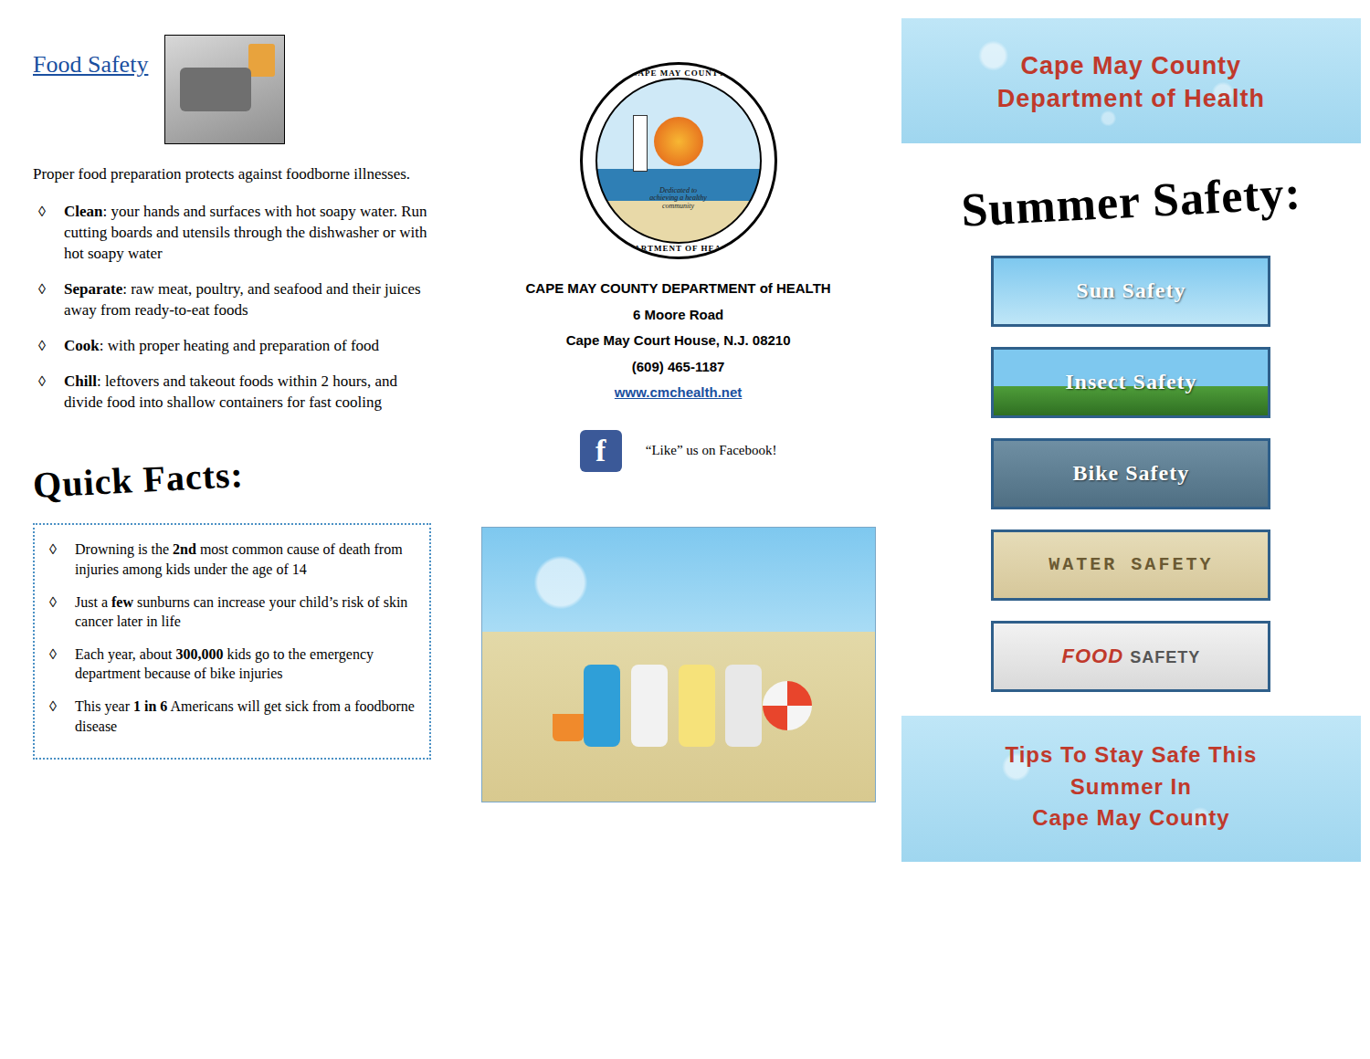Food Safety
Proper food preparation protects against foodborne illnesses.
Clean: your hands and surfaces with hot soapy water. Run cutting boards and utensils through the dishwasher or with hot soapy water
Separate: raw meat, poultry, and seafood and their juices away from ready-to-eat foods
Cook: with proper heating and preparation of food
Chill: leftovers and takeout foods within 2 hours, and divide food into shallow containers for fast cooling
Quick Facts:
Drowning is the 2nd most common cause of death from injuries among kids under the age of 14
Just a few sunburns can increase your child’s risk of skin cancer later in life
Each year, about 300,000 kids go to the emergency department because of bike injuries
This year 1 in 6 Americans will get sick from a foodborne disease
CAPE MAY COUNTY
Dedicated to
achieving a healthy
community
DEPARTMENT OF HEALTH
CAPE MAY COUNTY DEPARTMENT of HEALTH
6 Moore Road
Cape May Court House, N.J. 08210
(609) 465-1187
www.cmchealth.net
f
“Like” us on Facebook!
Cape May County
Department of Health
Summer Safety:
Sun Safety
Insect Safety
Bike Safety
WATER SAFETY
FOOD SAFETY
Tips To Stay Safe This
Summer In
Cape May County